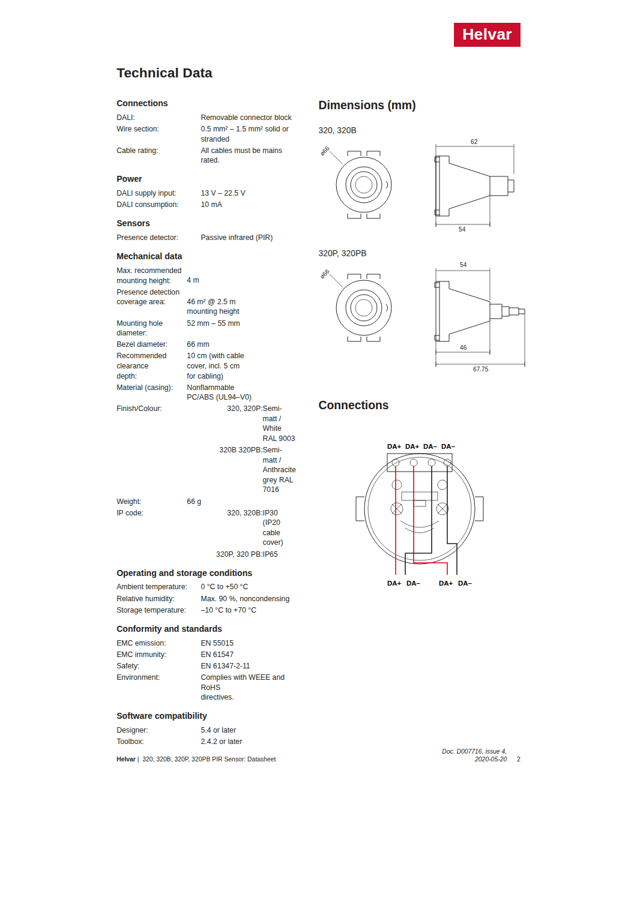Helvar
Technical Data
Connections
| DALI: | Removable connector block |
| Wire section: | 0.5 mm² – 1.5 mm² solid or stranded |
| Cable rating: | All cables must be mains rated. |
Power
| DALI supply input: | 13 V – 22.5 V |
| DALI consumption: | 10 mA |
Sensors
| Presence detector: | Passive infrared (PIR) |
Mechanical data
| Max. recommended mounting height: | 4 m |
| Presence detection coverage area: | 46 m² @ 2.5 m mounting height |
| Mounting hole diameter: | 52 mm – 55 mm |
| Bezel diameter: | 66 mm |
| Recommended clearance depth: | 10 cm (with cable cover, incl. 5 cm for cabling) |
| Material (casing): | Nonflammable PC/ABS (UL94–V0) |
| Finish/Colour: | 320, 320P: | Semi-matt / White RAL 9003 |
| | 320B 320PB: | Semi-matt / Anthracite grey RAL 7016 |
| Weight: | 66 g |
| IP code: | 320, 320B: | IP30 (IP20 cable cover) |
| | 320P, 320 PB: | IP65 |
Operating and storage conditions
| Ambient temperature: | 0 °C to +50 °C |
| Relative humidity: | Max. 90 %, noncondensing |
| Storage temperature: | –10 °C to +70 °C |
Conformity and standards
| EMC emission: | EN 55015 |
| EMC immunity: | EN 61547 |
| Safety: | EN 61347-2-11 |
| Environment: | Complies with WEEE and RoHS directives. |
Software compatibility
| Designer: | 5.4 or later |
| Toolbox: | 2.4.2 or later |
Dimensions (mm)
320, 320B
⌀66
62 54
320P, 320PB
⌀66
54 46 67.75
Connections
DA+ DA+ DA– DA– DA+ DA– DA+ DA–
Helvar | 320, 320B, 320P, 320PB PIR Sensor: Datasheet
Doc. D007716, issue 4,
2020-05-20
2